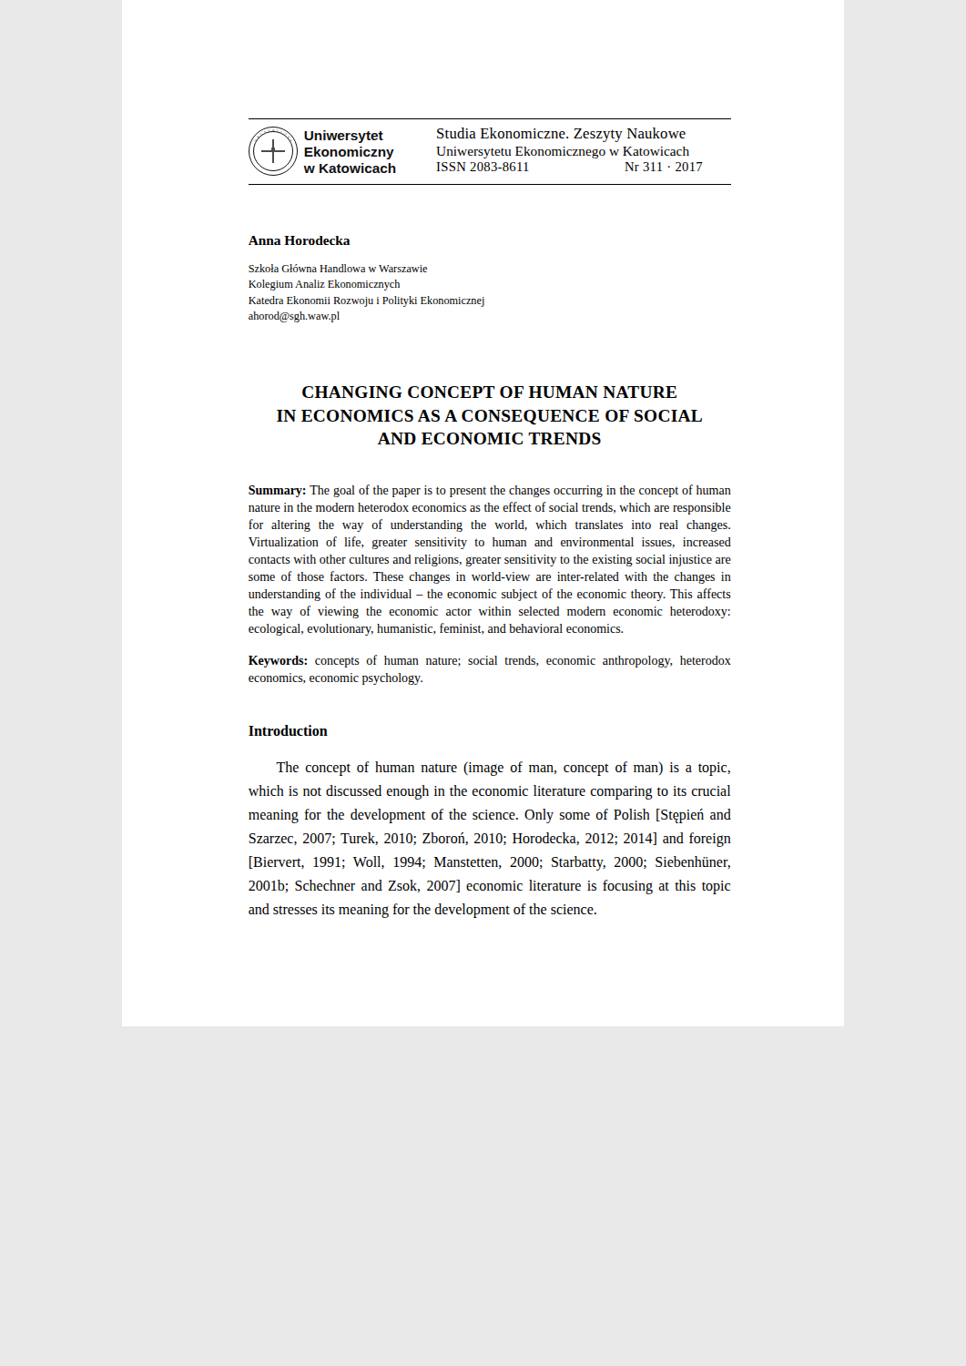U N I V E R S I T A S
Uniwersytet
Ekonomiczny
w Katowicach
Studia Ekonomiczne. Zeszyty Naukowe
Uniwersytetu Ekonomicznego w Katowicach
ISSN 2083-8611 Nr 311 · 2017
Anna Horodecka
Szkoła Główna Handlowa w Warszawie
Kolegium Analiz Ekonomicznych
Katedra Ekonomii Rozwoju i Polityki Ekonomicznej
ahorod@sgh.waw.pl
Changing concept of human nature
in economics as a consequence of social
and economic trends
Summary: The goal of the paper is to present the changes occurring in the concept of human nature in the modern heterodox economics as the effect of social trends, which are responsible for altering the way of understanding the world, which translates into real changes. Virtualization of life, greater sensitivity to human and environmental issues, increased contacts with other cultures and religions, greater sensitivity to the existing social injustice are some of those factors. These changes in world-view are inter-related with the changes in understanding of the individual – the economic subject of the economic theory. This affects the way of viewing the economic actor within selected modern economic heterodoxy: ecological, evolutionary, humanistic, feminist, and behavioral economics.
Keywords: concepts of human nature; social trends, economic anthropology, heterodox economics, economic psychology.
Introduction
The concept of human nature (image of man, concept of man) is a topic, which is not discussed enough in the economic literature comparing to its crucial meaning for the development of the science. Only some of Polish [Stępień and Szarzec, 2007; Turek, 2010; Zboroń, 2010; Horodecka, 2012; 2014] and foreign [Biervert, 1991; Woll, 1994; Manstetten, 2000; Starbatty, 2000; Siebenhüner, 2001b; Schechner and Zsok, 2007] economic literature is focusing at this topic and stresses its meaning for the development of the science.